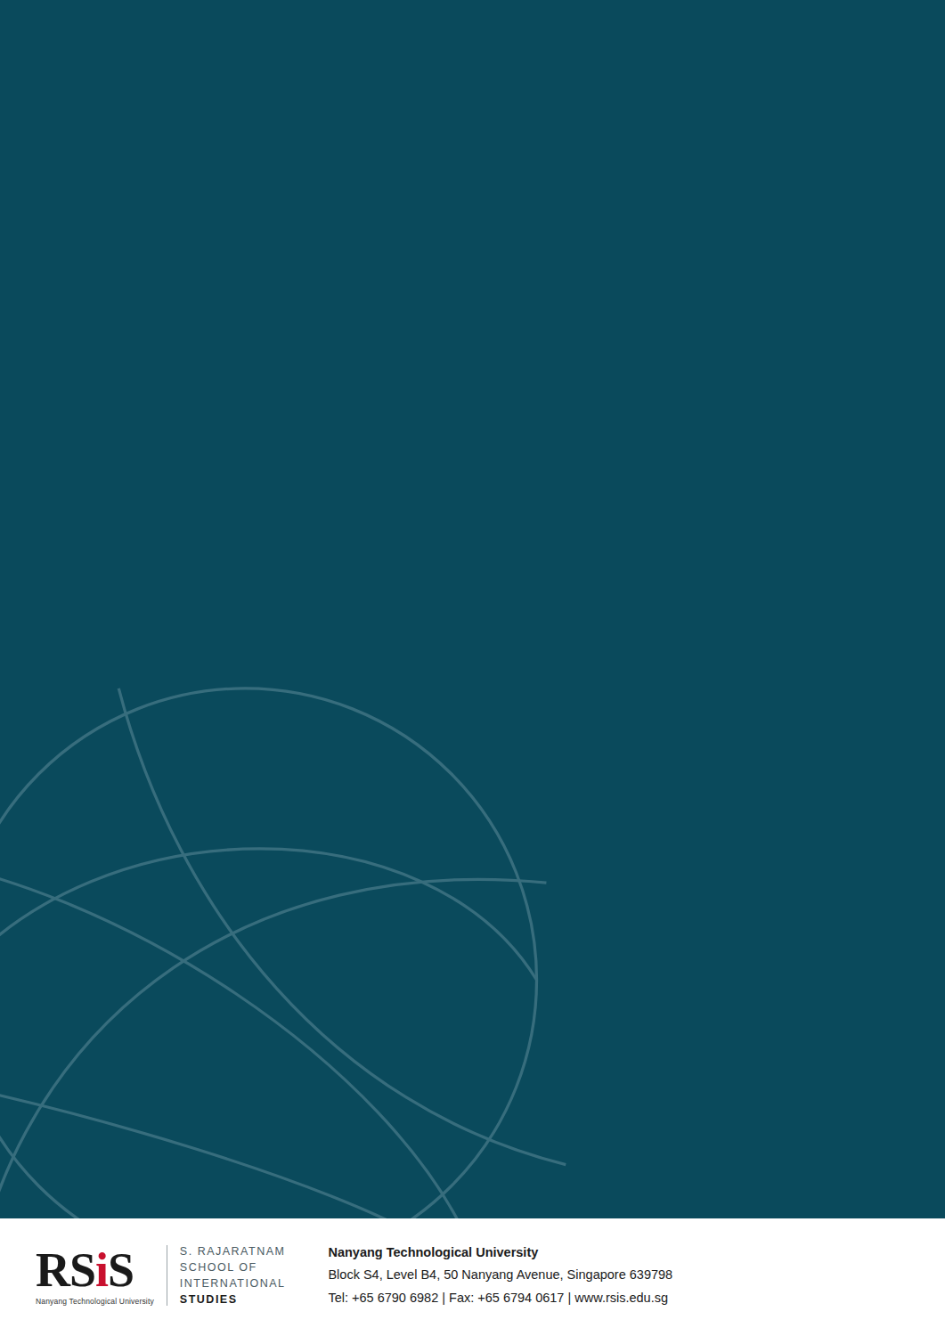RSi S
Nanyang Technological University
S. Rajaratnam
School of
International
Studies
Nanyang Technological University
Block S4, Level B4, 50 Nanyang Avenue, Singapore 639798
Tel: +65 6790 6982 | Fax: +65 6794 0617 | www.rsis.edu.sg